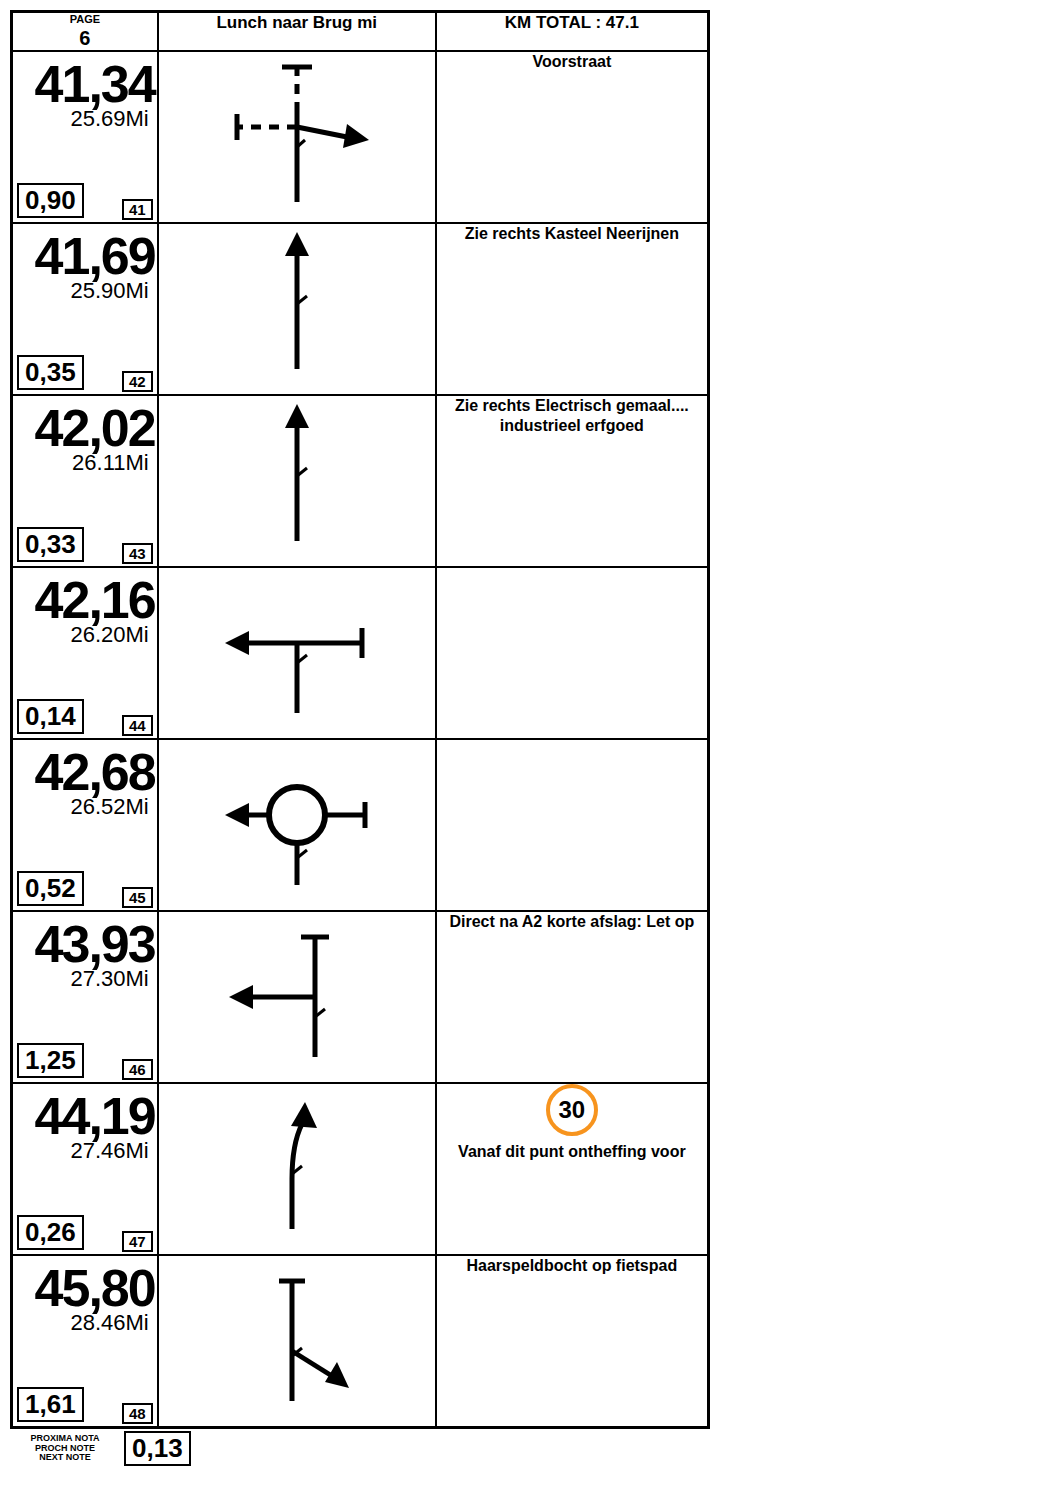| PAGE 6 | Lunch naar Brug mi | KM TOTAL : 47.1 |
| 41,34 25.69Mi 0,90 41 | | Voorstraat |
| 41,69 25.90Mi 0,35 42 | | Zie rechts Kasteel Neerijnen |
| 42,02 26.11Mi 0,33 43 | | Zie rechts Electrisch gemaal.... industrieel erfgoed |
| 42,16 26.20Mi 0,14 44 | | |
| 42,68 26.52Mi 0,52 45 | | |
| 43,93 27.30Mi 1,25 46 | | Direct na A2 korte afslag: Let op |
| 44,19 27.46Mi 0,26 47 | | 30 Vanaf dit punt ontheffing voor |
| 45,80 28.46Mi 1,61 48 | | Haarspeldbocht op fietspad |
PROXIMA NOTA
PROCH NOTE
NEXT NOTE
0,13